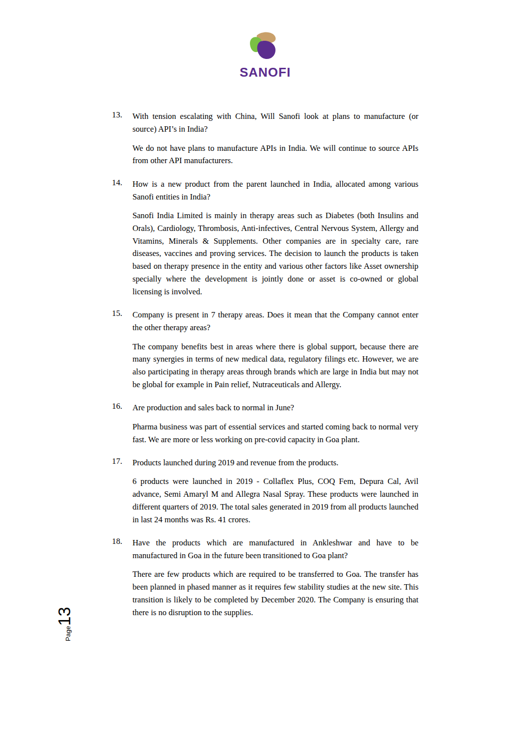SANOFI
With tension escalating with China, Will Sanofi look at plans to manufacture (or source) API’s in India?
We do not have plans to manufacture APIs in India. We will continue to source APIs from other API manufacturers.
How is a new product from the parent launched in India, allocated among various Sanofi entities in India?
Sanofi India Limited is mainly in therapy areas such as Diabetes (both Insulins and Orals), Cardiology, Thrombosis, Anti-infectives, Central Nervous System, Allergy and Vitamins, Minerals & Supplements. Other companies are in specialty care, rare diseases, vaccines and proving services. The decision to launch the products is taken based on therapy presence in the entity and various other factors like Asset ownership specially where the development is jointly done or asset is co-owned or global licensing is involved.
Company is present in 7 therapy areas. Does it mean that the Company cannot enter the other therapy areas?
The company benefits best in areas where there is global support, because there are many synergies in terms of new medical data, regulatory filings etc. However, we are also participating in therapy areas through brands which are large in India but may not be global for example in Pain relief, Nutraceuticals and Allergy.
Are production and sales back to normal in June?
Pharma business was part of essential services and started coming back to normal very fast. We are more or less working on pre-covid capacity in Goa plant.
Products launched during 2019 and revenue from the products.
6 products were launched in 2019 - Collaflex Plus, COQ Fem, Depura Cal, Avil advance, Semi Amaryl M and Allegra Nasal Spray. These products were launched in different quarters of 2019. The total sales generated in 2019 from all products launched in last 24 months was Rs. 41 crores.
Have the products which are manufactured in Ankleshwar and have to be manufactured in Goa in the future been transitioned to Goa plant?
There are few products which are required to be transferred to Goa. The transfer has been planned in phased manner as it requires few stability studies at the new site. This transition is likely to be completed by December 2020. The Company is ensuring that there is no disruption to the supplies.
Page 13